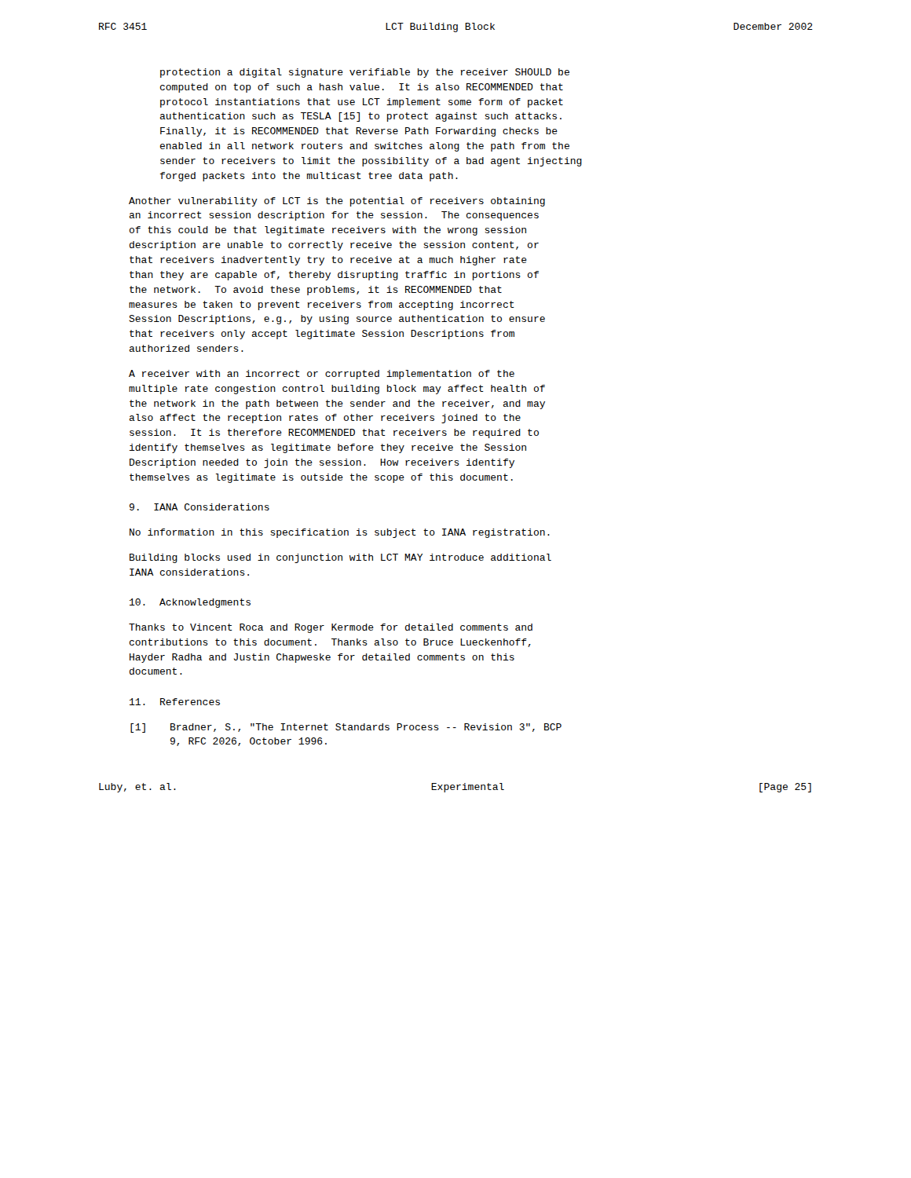RFC 3451 LCT Building Block December 2002
protection a digital signature verifiable by the receiver SHOULD be computed on top of such a hash value. It is also RECOMMENDED that protocol instantiations that use LCT implement some form of packet authentication such as TESLA [15] to protect against such attacks. Finally, it is RECOMMENDED that Reverse Path Forwarding checks be enabled in all network routers and switches along the path from the sender to receivers to limit the possibility of a bad agent injecting forged packets into the multicast tree data path.
Another vulnerability of LCT is the potential of receivers obtaining an incorrect session description for the session. The consequences of this could be that legitimate receivers with the wrong session description are unable to correctly receive the session content, or that receivers inadvertently try to receive at a much higher rate than they are capable of, thereby disrupting traffic in portions of the network. To avoid these problems, it is RECOMMENDED that measures be taken to prevent receivers from accepting incorrect Session Descriptions, e.g., by using source authentication to ensure that receivers only accept legitimate Session Descriptions from authorized senders.
A receiver with an incorrect or corrupted implementation of the multiple rate congestion control building block may affect health of the network in the path between the sender and the receiver, and may also affect the reception rates of other receivers joined to the session. It is therefore RECOMMENDED that receivers be required to identify themselves as legitimate before they receive the Session Description needed to join the session. How receivers identify themselves as legitimate is outside the scope of this document.
9. IANA Considerations
No information in this specification is subject to IANA registration.
Building blocks used in conjunction with LCT MAY introduce additional IANA considerations.
10. Acknowledgments
Thanks to Vincent Roca and Roger Kermode for detailed comments and contributions to this document. Thanks also to Bruce Lueckenhoff, Hayder Radha and Justin Chapweske for detailed comments on this document.
11. References
[1] Bradner, S., "The Internet Standards Process -- Revision 3", BCP 9, RFC 2026, October 1996.
Luby, et. al. Experimental [Page 25]